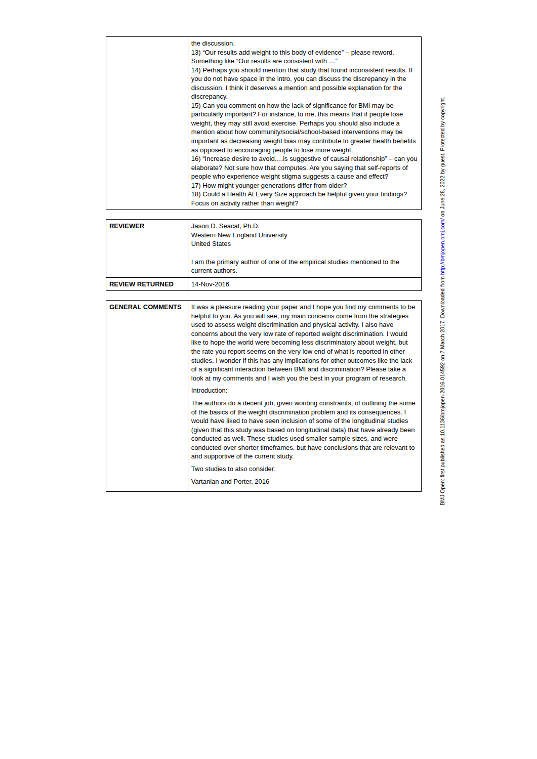BMJ Open: first published as 10.1136/bmjopen-2016-014592 on 7 March 2017. Downloaded from http://bmjopen.bmj.com/ on June 28, 2022 by guest. Protected by copyright.
| | the discussion. 13) “Our results add weight to this body of evidence” – please reword. Something like “Our results are consistent with …” 14) Perhaps you should mention that study that found inconsistent results. If you do not have space in the intro, you can discuss the discrepancy in the discussion. I think it deserves a mention and possible explanation for the discrepancy. 15) Can you comment on how the lack of significance for BMI may be particularly important? For instance, to me, this means that if people lose weight, they may still avoid exercise. Perhaps you should also include a mention about how community/social/school-based interventions may be important as decreasing weight bias may contribute to greater health benefits as opposed to encouraging people to lose more weight. 16) “Increase desire to avoid….is suggestive of causal relationship” – can you elaborate? Not sure how that computes. Are you saying that self-reports of people who experience weight stigma suggests a cause and effect? 17) How might younger generations differ from older? 18) Could a Health At Every Size approach be helpful given your findings? Focus on activity rather than weight? |
| REVIEWER | Jason D. Seacat, Ph.D. Western New England University United States I am the primary author of one of the empirical studies mentioned to the current authors. |
| REVIEW RETURNED | 14-Nov-2016 |
| GENERAL COMMENTS | It was a pleasure reading your paper and I hope you find my comments to be helpful to you. As you will see, my main concerns come from the strategies used to assess weight discrimination and physical activity. I also have concerns about the very low rate of reported weight discrimination. I would like to hope the world were becoming less discriminatory about weight, but the rate you report seems on the very low end of what is reported in other studies. I wonder if this has any implications for other outcomes like the lack of a significant interaction between BMI and discrimination? Please take a look at my comments and I wish you the best in your program of research. Introduction: The authors do a decent job, given wording constraints, of outlining the some of the basics of the weight discrimination problem and its consequences. I would have liked to have seen inclusion of some of the longitudinal studies (given that this study was based on longitudinal data) that have already been conducted as well. These studies used smaller sample sizes, and were conducted over shorter timeframes, but have conclusions that are relevant to and supportive of the current study. Two studies to also consider: Vartanian and Porter, 2016 |